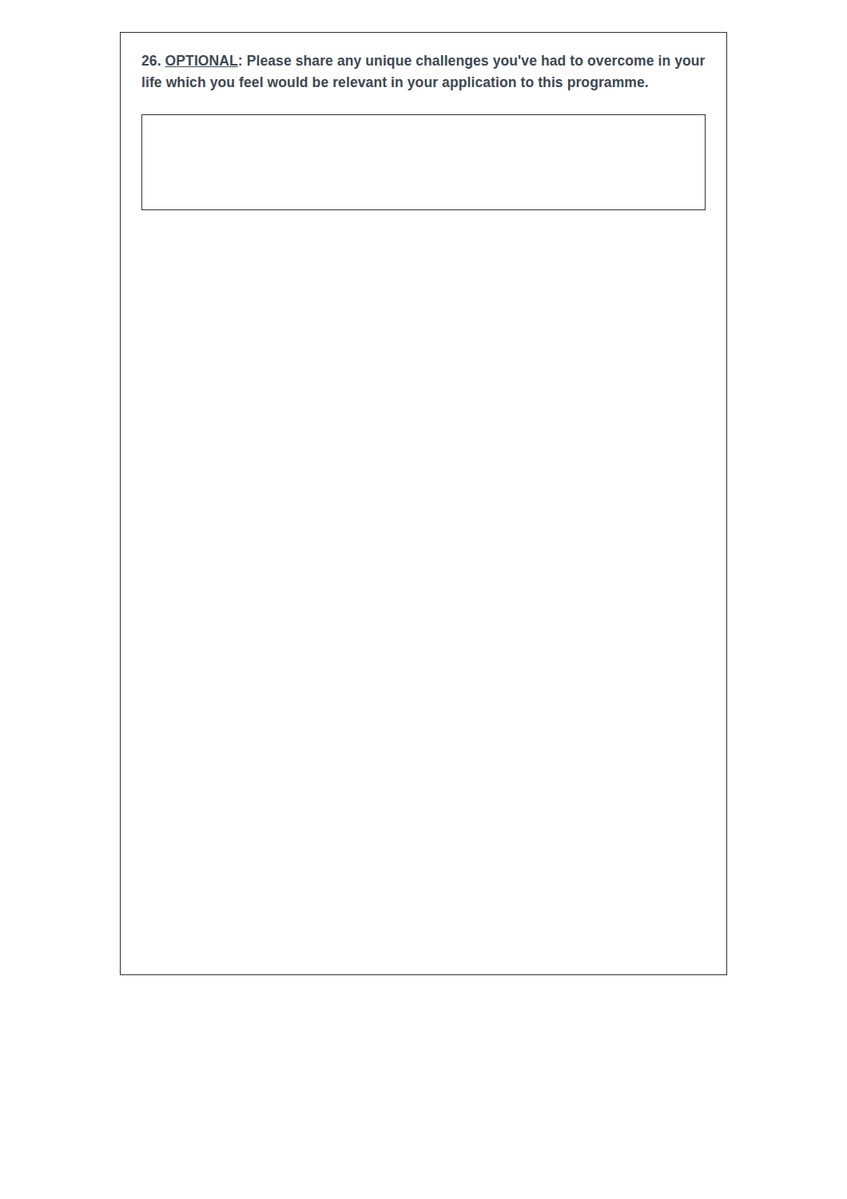26. OPTIONAL: Please share any unique challenges you've had to overcome in your life which you feel would be relevant in your application to this programme.